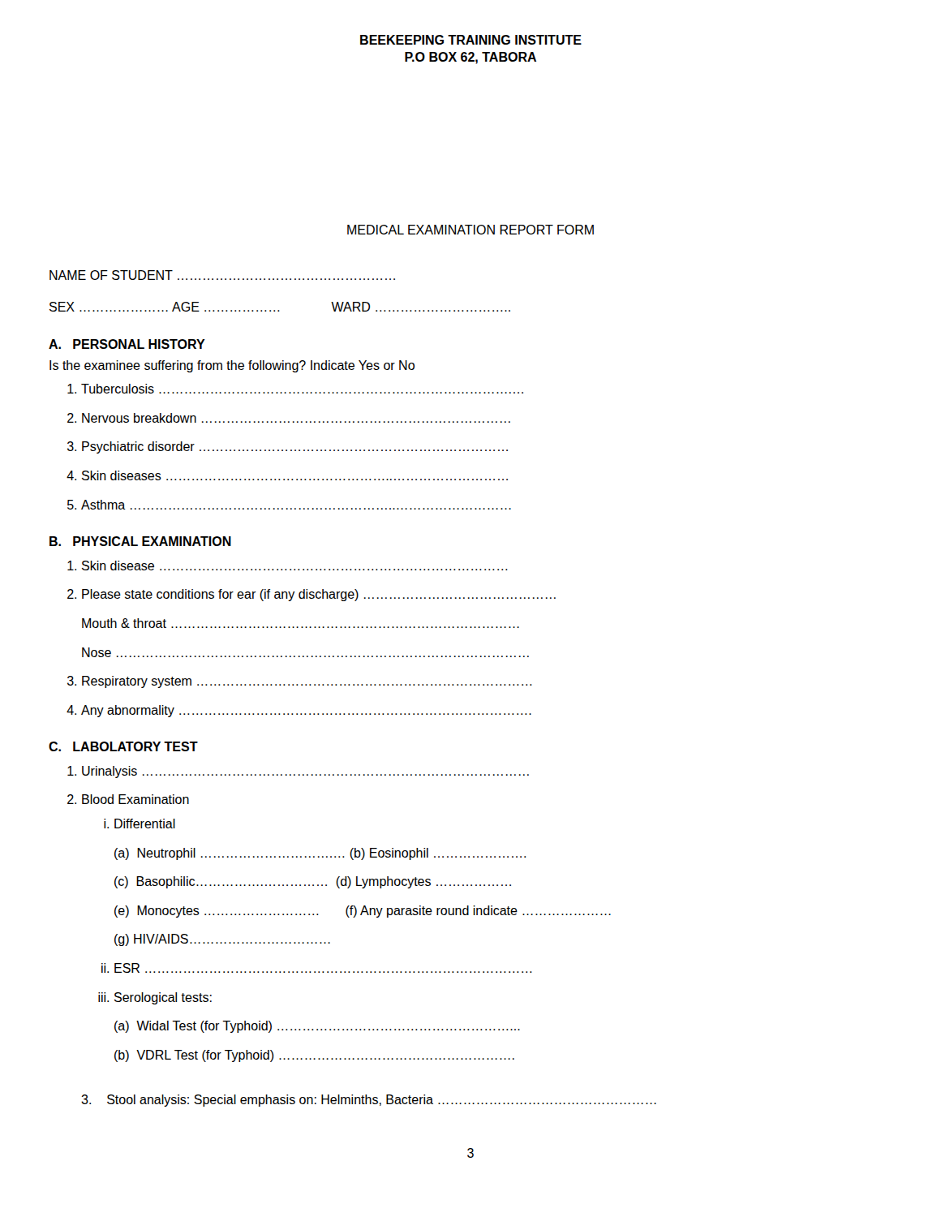BEEKEEPING TRAINING INSTITUTE
P.O BOX 62, TABORA
MEDICAL EXAMINATION REPORT FORM
NAME OF STUDENT ……………………………………………
SEX ………………… AGE ……………… WARD …………………………..
A. PERSONAL HISTORY
Is the examinee suffering from the following? Indicate Yes or No
Tuberculosis ……………………………………………………………………….…
Nervous breakdown ………………………………………………………………
Psychiatric disorder ………………………………………………………………
Skin diseases ……………………………………………..………………………
Asthma ……………………………………………………..………………………
B. PHYSICAL EXAMINATION
Skin disease ………………………………………………………………………
Please state conditions for ear (if any discharge) ………………………………………
Mouth & throat ………………………………………………………………………
Nose ……………………………………………………………………………………
Respiratory system ……………………………………………………………………
Any abnormality ……………………………………………………………………….
C. LABOLATORY TEST
Urinalysis ………………………………………………………………………………
Blood Examination
Differential
(a) Neutrophil ………………………….… (b) Eosinophil ………………….
(c) Basophilic…………….…………… (d) Lymphocytes ………………
(e) Monocytes ……………………… (f) Any parasite round indicate …………………
(g) HIV/AIDS……………………………
ESR ………………………………………………………………………………
Serological tests:
(a) Widal Test (for Typhoid) ………………………………………………...
(b) VDRL Test (for Typhoid) ……………………………………………….
3. Stool analysis: Special emphasis on: Helminths, Bacteria ……………………………………………
3